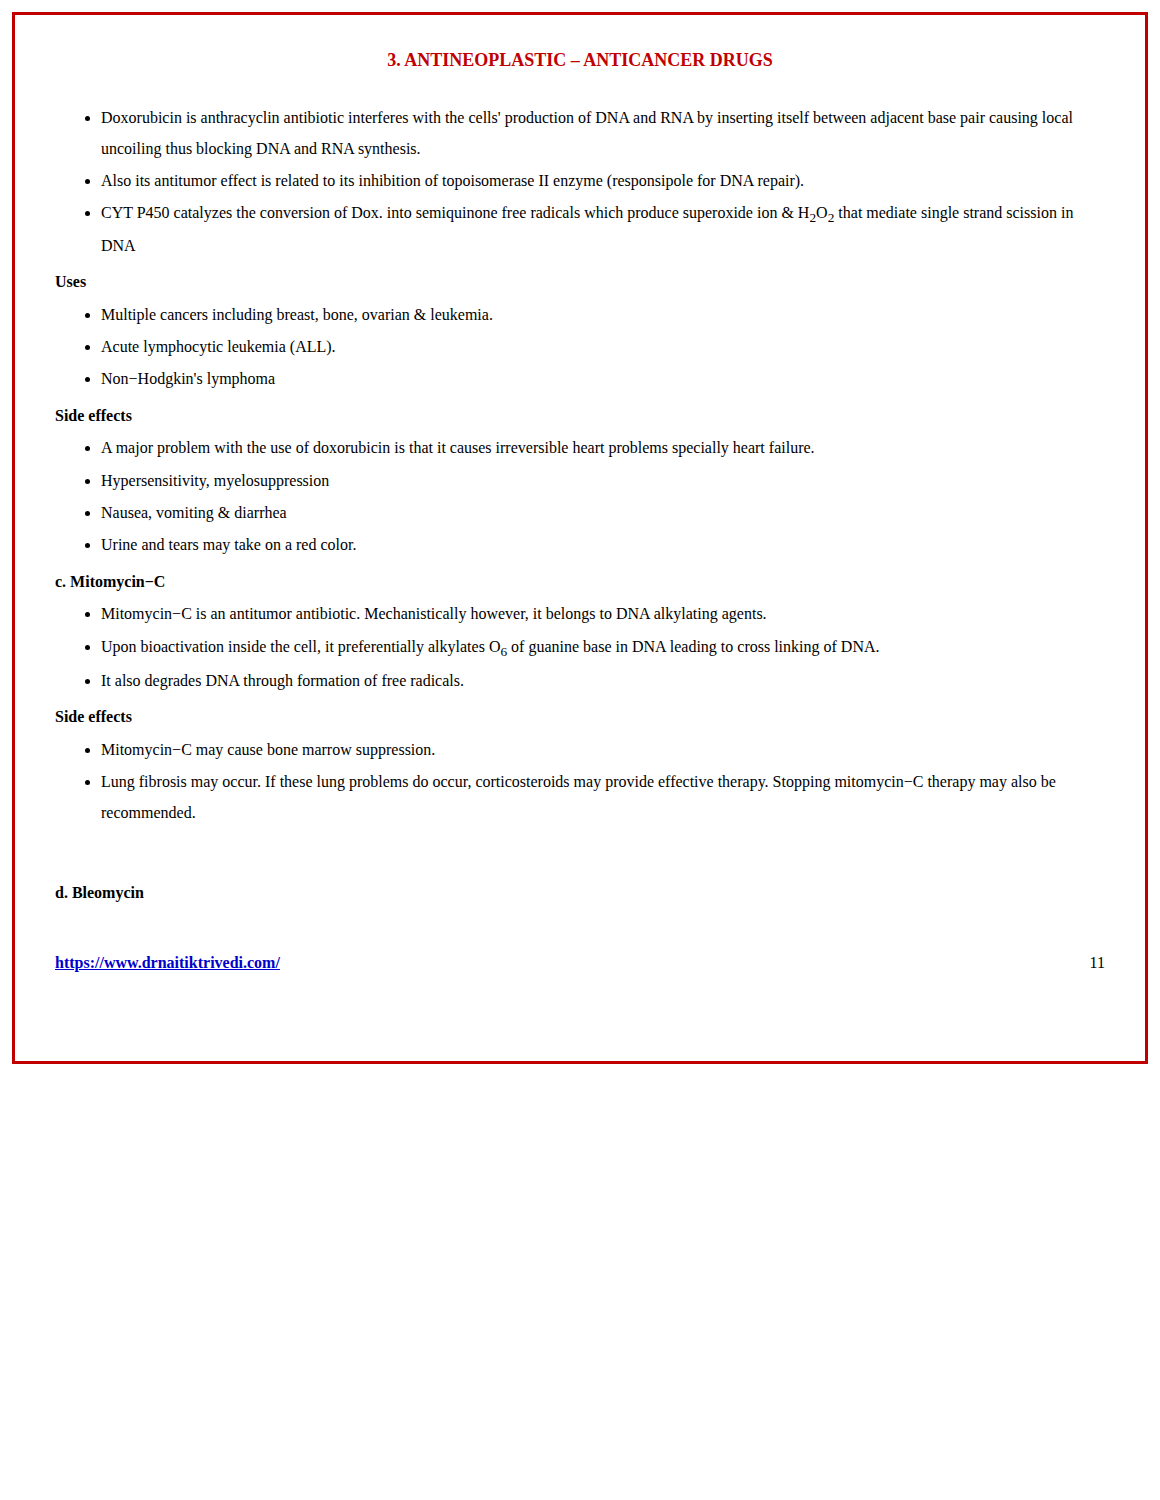3. ANTINEOPLASTIC – ANTICANCER DRUGS
Doxorubicin is anthracyclin antibiotic interferes with the cells' production of DNA and RNA by inserting itself between adjacent base pair causing local uncoiling thus blocking DNA and RNA synthesis.
Also its antitumor effect is related to its inhibition of topoisomerase II enzyme (responsipole for DNA repair).
CYT P450 catalyzes the conversion of Dox. into semiquinone free radicals which produce superoxide ion & H2O2 that mediate single strand scission in DNA
Uses
Multiple cancers including breast, bone, ovarian & leukemia.
Acute lymphocytic leukemia (ALL).
Non−Hodgkin's lymphoma
Side effects
A major problem with the use of doxorubicin is that it causes irreversible heart problems specially heart failure.
Hypersensitivity, myelosuppression
Nausea, vomiting & diarrhea
Urine and tears may take on a red color.
c. Mitomycin−C
Mitomycin−C is an antitumor antibiotic. Mechanistically however, it belongs to DNA alkylating agents.
Upon bioactivation inside the cell, it preferentially alkylates O6 of guanine base in DNA leading to cross linking of DNA.
It also degrades DNA through formation of free radicals.
Side effects
Mitomycin−C may cause bone marrow suppression.
Lung fibrosis may occur. If these lung problems do occur, corticosteroids may provide effective therapy. Stopping mitomycin−C therapy may also be recommended.
d. Bleomycin
https://www.drnaitiktrivedi.com/ 11